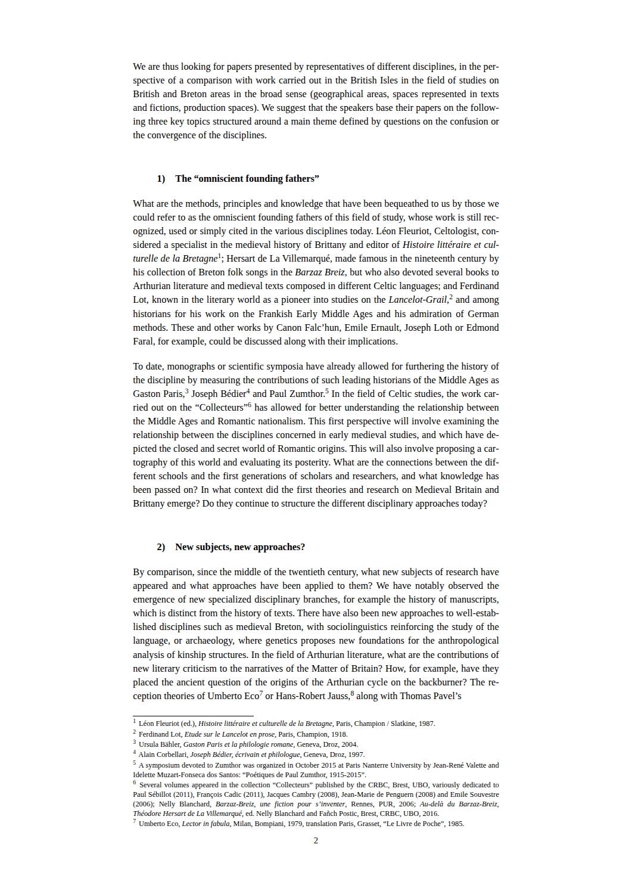We are thus looking for papers presented by representatives of different disciplines, in the perspective of a comparison with work carried out in the British Isles in the field of studies on British and Breton areas in the broad sense (geographical areas, spaces represented in texts and fictions, production spaces). We suggest that the speakers base their papers on the following three key topics structured around a main theme defined by questions on the confusion or the convergence of the disciplines.
1) The “omniscient founding fathers”
What are the methods, principles and knowledge that have been bequeathed to us by those we could refer to as the omniscient founding fathers of this field of study, whose work is still recognized, used or simply cited in the various disciplines today. Léon Fleuriot, Celtologist, considered a specialist in the medieval history of Brittany and editor of Histoire littéraire et culturelle de la Bretagne1; Hersart de La Villemarqué, made famous in the nineteenth century by his collection of Breton folk songs in the Barzaz Breiz, but who also devoted several books to Arthurian literature and medieval texts composed in different Celtic languages; and Ferdinand Lot, known in the literary world as a pioneer into studies on the Lancelot-Grail,2 and among historians for his work on the Frankish Early Middle Ages and his admiration of German methods. These and other works by Canon Falc’hun, Emile Ernault, Joseph Loth or Edmond Faral, for example, could be discussed along with their implications.
To date, monographs or scientific symposia have already allowed for furthering the history of the discipline by measuring the contributions of such leading historians of the Middle Ages as Gaston Paris,3 Joseph Bédier4 and Paul Zumthor.5 In the field of Celtic studies, the work carried out on the “Collecteurs”6 has allowed for better understanding the relationship between the Middle Ages and Romantic nationalism. This first perspective will involve examining the relationship between the disciplines concerned in early medieval studies, and which have depicted the closed and secret world of Romantic origins. This will also involve proposing a cartography of this world and evaluating its posterity. What are the connections between the different schools and the first generations of scholars and researchers, and what knowledge has been passed on? In what context did the first theories and research on Medieval Britain and Brittany emerge? Do they continue to structure the different disciplinary approaches today?
2) New subjects, new approaches?
By comparison, since the middle of the twentieth century, what new subjects of research have appeared and what approaches have been applied to them? We have notably observed the emergence of new specialized disciplinary branches, for example the history of manuscripts, which is distinct from the history of texts. There have also been new approaches to well-established disciplines such as medieval Breton, with sociolinguistics reinforcing the study of the language, or archaeology, where genetics proposes new foundations for the anthropological analysis of kinship structures. In the field of Arthurian literature, what are the contributions of new literary criticism to the narratives of the Matter of Britain? How, for example, have they placed the ancient question of the origins of the Arthurian cycle on the backburner? The reception theories of Umberto Eco7 or Hans-Robert Jauss,8 along with Thomas Pavel’s
1 Léon Fleuriot (ed.), Histoire littéraire et culturelle de la Bretagne, Paris, Champion / Slatkine, 1987.
2 Ferdinand Lot, Etude sur le Lancelot en prose, Paris, Champion, 1918.
3 Ursula Bähler, Gaston Paris et la philologie romane, Geneva, Droz, 2004.
4 Alain Corbellari, Joseph Bédier, écrivain et philologue, Geneva, Droz, 1997.
5 A symposium devoted to Zumthor was organized in October 2015 at Paris Nanterre University by Jean-René Valette and Idelette Muzart-Fonseca dos Santos: “Poétiques de Paul Zumthor, 1915-2015”.
6 Several volumes appeared in the collection “Collecteurs” published by the CRBC, Brest, UBO, variously dedicated to Paul Sébillot (2011), François Cadic (2011), Jacques Cambry (2008), Jean-Marie de Penguern (2008) and Emile Souvestre (2006); Nelly Blanchard, Barzaz-Breiz, une fiction pour s’inventer, Rennes, PUR, 2006; Au-delà du Barzaz-Breiz, Théodore Hersart de La Villemarqué, ed. Nelly Blanchard and Fañch Postic, Brest, CRBC, UBO, 2016.
7 Umberto Eco, Lector in fabula, Milan, Bompiani, 1979, translation Paris, Grasset, “Le Livre de Poche”, 1985.
2